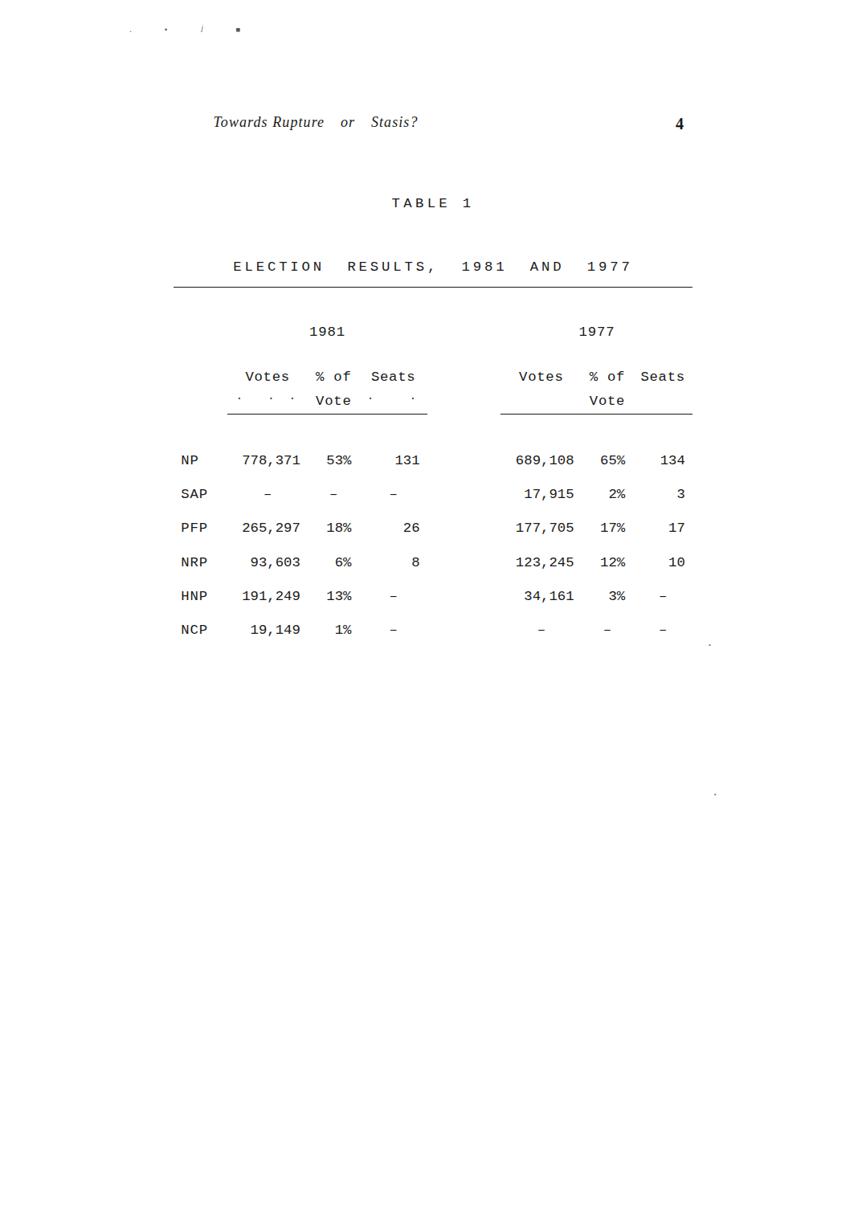. • ʲ ■
Towards Rupture or Stasis?
4
TABLE 1
ELECTION RESULTS, 1981 AND 1977
| | 1981 | | 1977 |
| | Votes | % of | Seats | | Votes | % of | Seats |
| | . . . | Vote | . . | | | Vote | |
| NP | 778,371 | 53% | 131 | | 689,108 | 65% | 134 |
| SAP | – | – | – | | 17,915 | 2% | 3 |
| PFP | 265,297 | 18% | 26 | | 177,705 | 17% | 17 |
| NRP | 93,603 | 6% | 8 | | 123,245 | 12% | 10 |
| HNP | 191,249 | 13% | – | | 34,161 | 3% | – |
| NCP | 19,149 | 1% | – | | – | – | – |
.
.